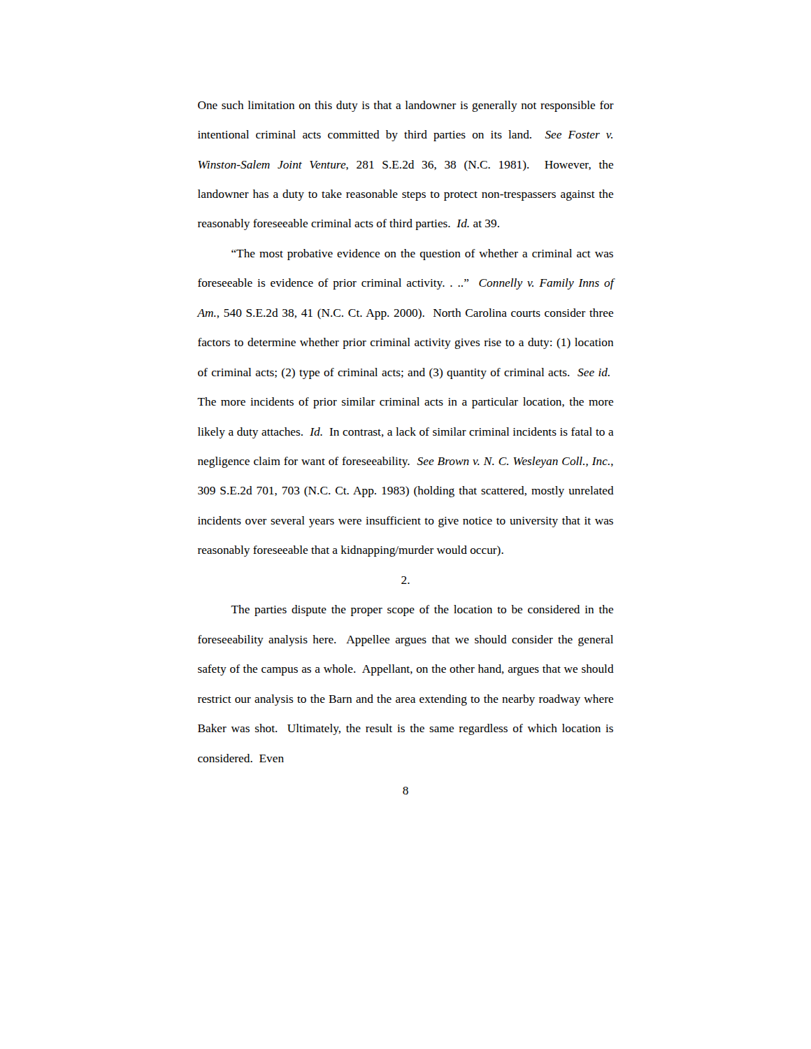One such limitation on this duty is that a landowner is generally not responsible for intentional criminal acts committed by third parties on its land. See Foster v. Winston-Salem Joint Venture, 281 S.E.2d 36, 38 (N.C. 1981). However, the landowner has a duty to take reasonable steps to protect non-trespassers against the reasonably foreseeable criminal acts of third parties. Id. at 39.
“The most probative evidence on the question of whether a criminal act was foreseeable is evidence of prior criminal activity. . ..” Connelly v. Family Inns of Am., 540 S.E.2d 38, 41 (N.C. Ct. App. 2000). North Carolina courts consider three factors to determine whether prior criminal activity gives rise to a duty: (1) location of criminal acts; (2) type of criminal acts; and (3) quantity of criminal acts. See id. The more incidents of prior similar criminal acts in a particular location, the more likely a duty attaches. Id. In contrast, a lack of similar criminal incidents is fatal to a negligence claim for want of foreseeability. See Brown v. N. C. Wesleyan Coll., Inc., 309 S.E.2d 701, 703 (N.C. Ct. App. 1983) (holding that scattered, mostly unrelated incidents over several years were insufficient to give notice to university that it was reasonably foreseeable that a kidnapping/murder would occur).
2.
The parties dispute the proper scope of the location to be considered in the foreseeability analysis here. Appellee argues that we should consider the general safety of the campus as a whole. Appellant, on the other hand, argues that we should restrict our analysis to the Barn and the area extending to the nearby roadway where Baker was shot. Ultimately, the result is the same regardless of which location is considered. Even
8